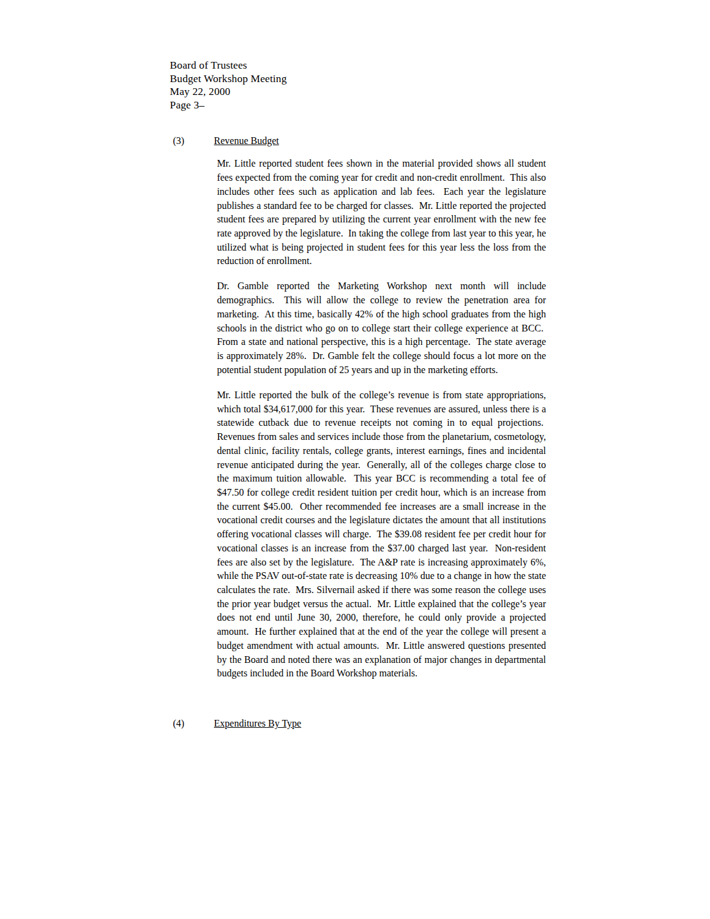Board of Trustees
Budget Workshop Meeting
May 22, 2000
Page 3–
(3)
Revenue Budget
Mr. Little reported student fees shown in the material provided shows all student fees expected from the coming year for credit and non-credit enrollment. This also includes other fees such as application and lab fees. Each year the legislature publishes a standard fee to be charged for classes. Mr. Little reported the projected student fees are prepared by utilizing the current year enrollment with the new fee rate approved by the legislature. In taking the college from last year to this year, he utilized what is being projected in student fees for this year less the loss from the reduction of enrollment.
Dr. Gamble reported the Marketing Workshop next month will include demographics. This will allow the college to review the penetration area for marketing. At this time, basically 42% of the high school graduates from the high schools in the district who go on to college start their college experience at BCC. From a state and national perspective, this is a high percentage. The state average is approximately 28%. Dr. Gamble felt the college should focus a lot more on the potential student population of 25 years and up in the marketing efforts.
Mr. Little reported the bulk of the college’s revenue is from state appropriations, which total $34,617,000 for this year. These revenues are assured, unless there is a statewide cutback due to revenue receipts not coming in to equal projections. Revenues from sales and services include those from the planetarium, cosmetology, dental clinic, facility rentals, college grants, interest earnings, fines and incidental revenue anticipated during the year. Generally, all of the colleges charge close to the maximum tuition allowable. This year BCC is recommending a total fee of $47.50 for college credit resident tuition per credit hour, which is an increase from the current $45.00. Other recommended fee increases are a small increase in the vocational credit courses and the legislature dictates the amount that all institutions offering vocational classes will charge. The $39.08 resident fee per credit hour for vocational classes is an increase from the $37.00 charged last year. Non-resident fees are also set by the legislature. The A&P rate is increasing approximately 6%, while the PSAV out-of-state rate is decreasing 10% due to a change in how the state calculates the rate. Mrs. Silvernail asked if there was some reason the college uses the prior year budget versus the actual. Mr. Little explained that the college’s year does not end until June 30, 2000, therefore, he could only provide a projected amount. He further explained that at the end of the year the college will present a budget amendment with actual amounts. Mr. Little answered questions presented by the Board and noted there was an explanation of major changes in departmental budgets included in the Board Workshop materials.
(4)
Expenditures By Type